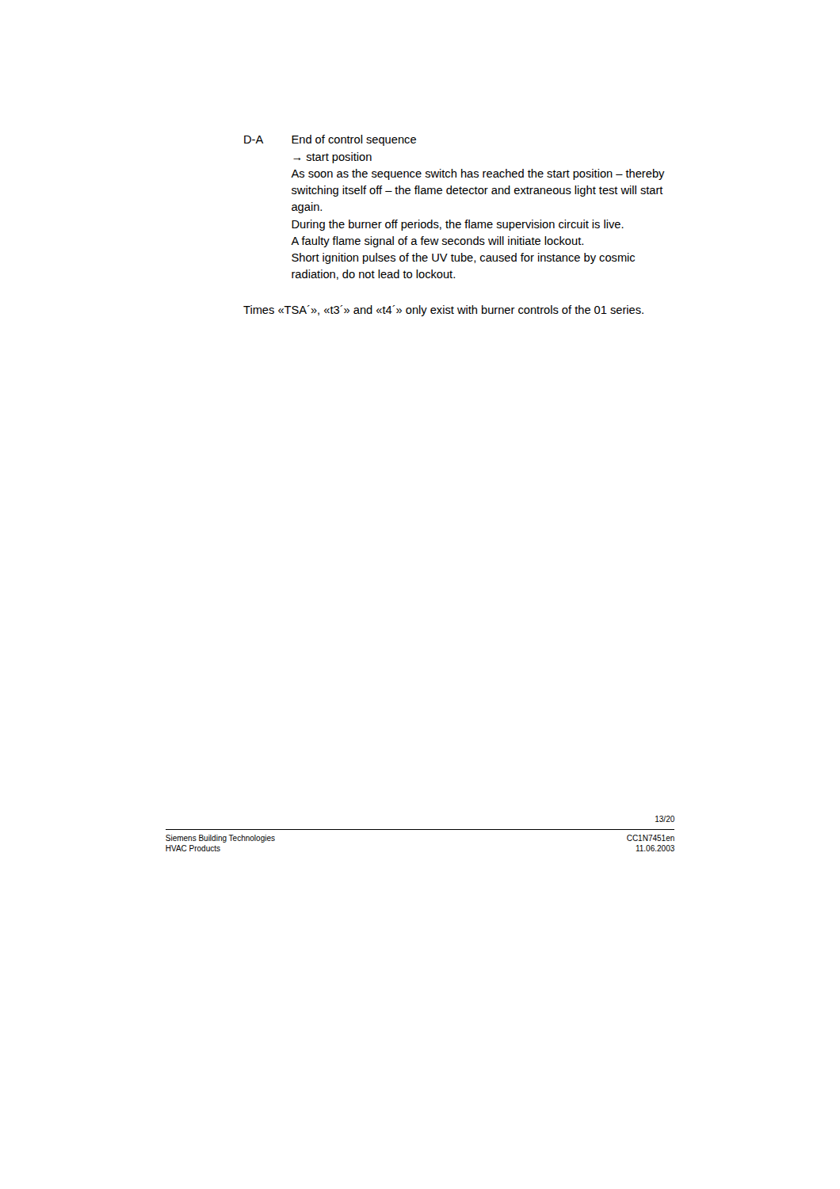D-A
End of control sequence
→ start position
As soon as the sequence switch has reached the start position – thereby switching itself off – the flame detector and extraneous light test will start again.
During the burner off periods, the flame supervision circuit is live.
A faulty flame signal of a few seconds will initiate lockout.
Short ignition pulses of the UV tube, caused for instance by cosmic radiation, do not lead to lockout.
Times «TSA´», «t3´» and «t4´» only exist with burner controls of the 01 series.
13/20
Siemens Building Technologies HVAC Products
CC1N7451en 11.06.2003